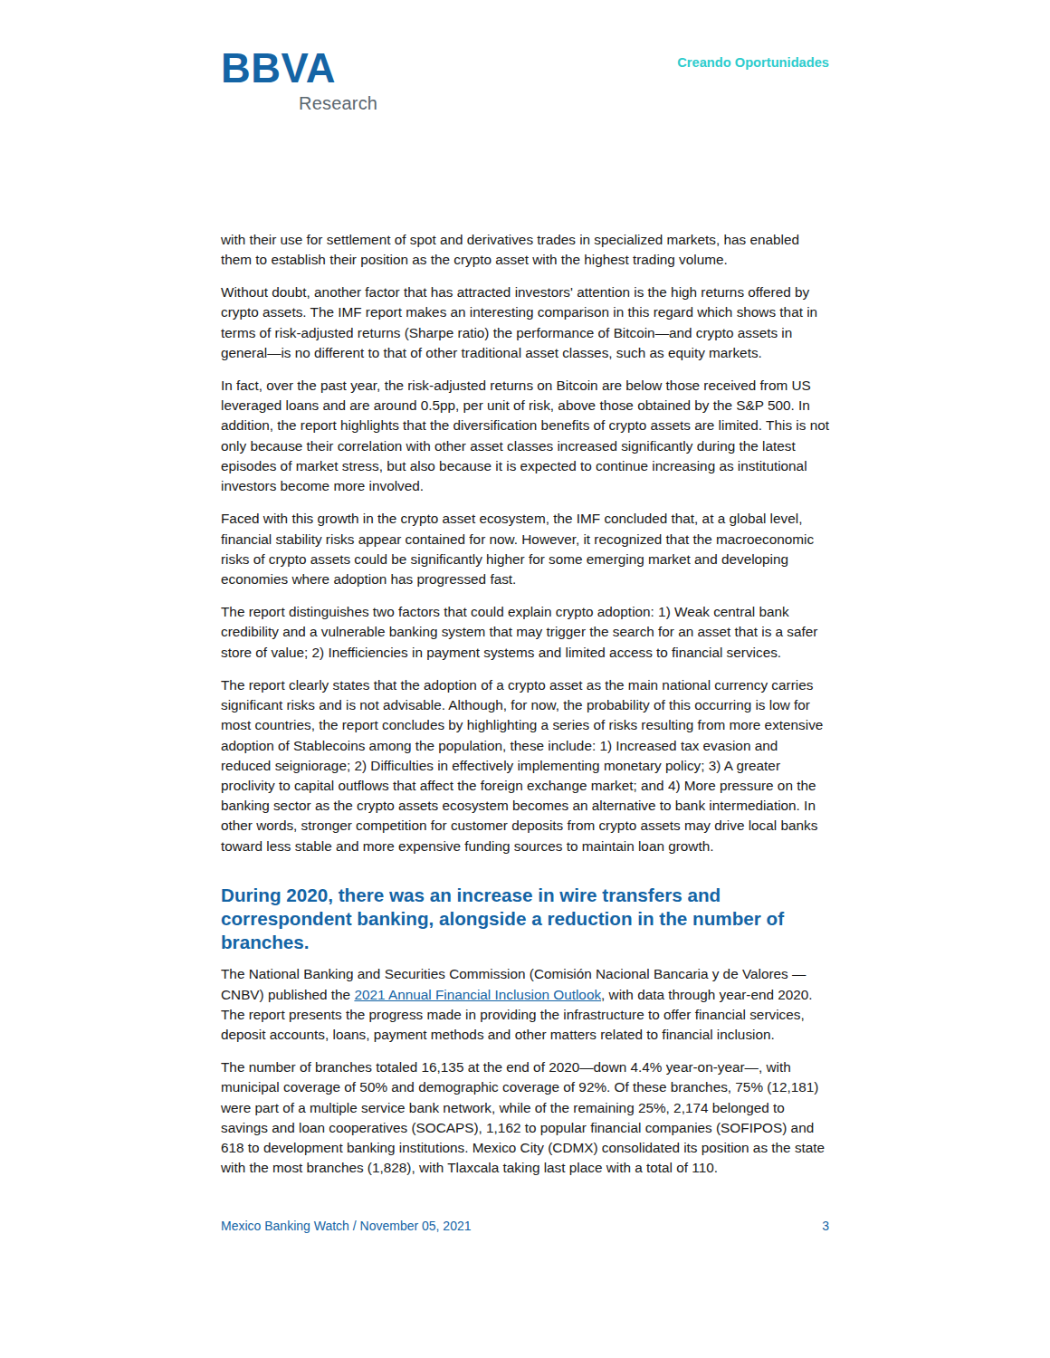BBVA
Research
Creando Oportunidades
with their use for settlement of spot and derivatives trades in specialized markets, has enabled them to establish their position as the crypto asset with the highest trading volume.
Without doubt, another factor that has attracted investors' attention is the high returns offered by crypto assets. The IMF report makes an interesting comparison in this regard which shows that in terms of risk-adjusted returns (Sharpe ratio) the performance of Bitcoin—and crypto assets in general—is no different to that of other traditional asset classes, such as equity markets.
In fact, over the past year, the risk-adjusted returns on Bitcoin are below those received from US leveraged loans and are around 0.5pp, per unit of risk, above those obtained by the S&P 500. In addition, the report highlights that the diversification benefits of crypto assets are limited. This is not only because their correlation with other asset classes increased significantly during the latest episodes of market stress, but also because it is expected to continue increasing as institutional investors become more involved.
Faced with this growth in the crypto asset ecosystem, the IMF concluded that, at a global level, financial stability risks appear contained for now. However, it recognized that the macroeconomic risks of crypto assets could be significantly higher for some emerging market and developing economies where adoption has progressed fast.
The report distinguishes two factors that could explain crypto adoption: 1) Weak central bank credibility and a vulnerable banking system that may trigger the search for an asset that is a safer store of value; 2) Inefficiencies in payment systems and limited access to financial services.
The report clearly states that the adoption of a crypto asset as the main national currency carries significant risks and is not advisable. Although, for now, the probability of this occurring is low for most countries, the report concludes by highlighting a series of risks resulting from more extensive adoption of Stablecoins among the population, these include: 1) Increased tax evasion and reduced seigniorage; 2) Difficulties in effectively implementing monetary policy; 3) A greater proclivity to capital outflows that affect the foreign exchange market; and 4) More pressure on the banking sector as the crypto assets ecosystem becomes an alternative to bank intermediation. In other words, stronger competition for customer deposits from crypto assets may drive local banks toward less stable and more expensive funding sources to maintain loan growth.
During 2020, there was an increase in wire transfers and correspondent banking, alongside a reduction in the number of branches.
The National Banking and Securities Commission (Comisión Nacional Bancaria y de Valores — CNBV) published the 2021 Annual Financial Inclusion Outlook, with data through year-end 2020. The report presents the progress made in providing the infrastructure to offer financial services, deposit accounts, loans, payment methods and other matters related to financial inclusion.
The number of branches totaled 16,135 at the end of 2020—down 4.4% year-on-year—, with municipal coverage of 50% and demographic coverage of 92%. Of these branches, 75% (12,181) were part of a multiple service bank network, while of the remaining 25%, 2,174 belonged to savings and loan cooperatives (SOCAPS), 1,162 to popular financial companies (SOFIPOS) and 618 to development banking institutions. Mexico City (CDMX) consolidated its position as the state with the most branches (1,828), with Tlaxcala taking last place with a total of 110.
Mexico Banking Watch / November 05, 2021
3